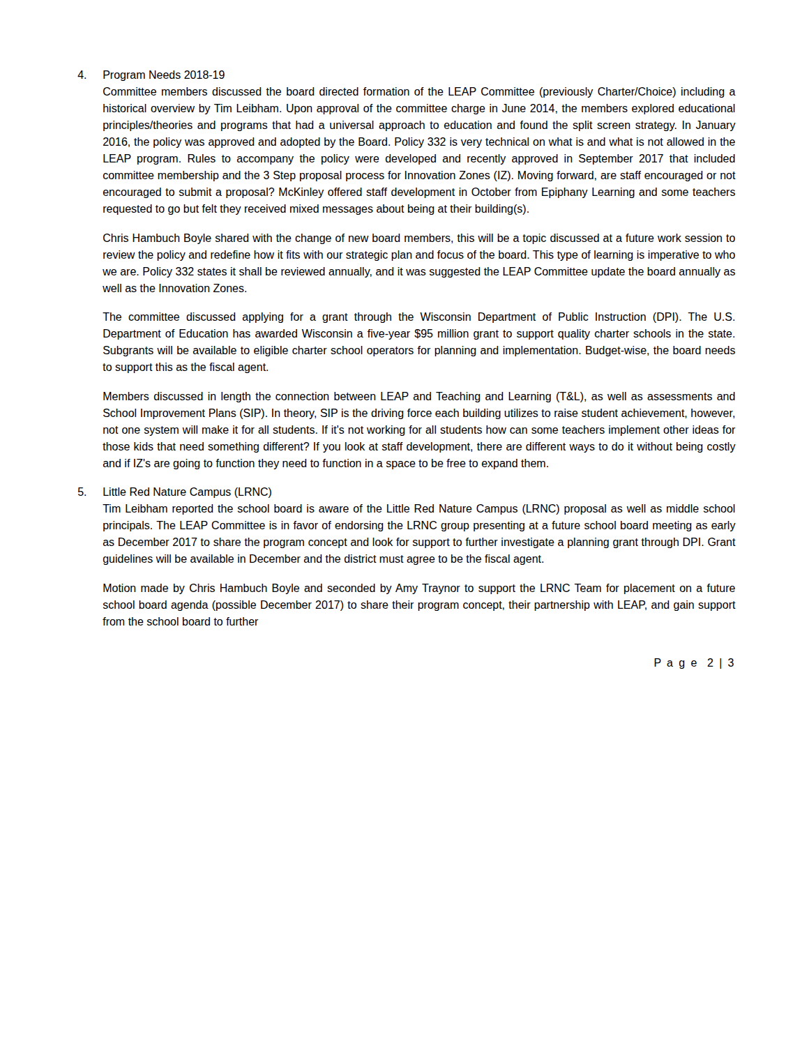Program Needs 2018-19
Committee members discussed the board directed formation of the LEAP Committee (previously Charter/Choice) including a historical overview by Tim Leibham. Upon approval of the committee charge in June 2014, the members explored educational principles/theories and programs that had a universal approach to education and found the split screen strategy. In January 2016, the policy was approved and adopted by the Board. Policy 332 is very technical on what is and what is not allowed in the LEAP program. Rules to accompany the policy were developed and recently approved in September 2017 that included committee membership and the 3 Step proposal process for Innovation Zones (IZ). Moving forward, are staff encouraged or not encouraged to submit a proposal? McKinley offered staff development in October from Epiphany Learning and some teachers requested to go but felt they received mixed messages about being at their building(s).
Chris Hambuch Boyle shared with the change of new board members, this will be a topic discussed at a future work session to review the policy and redefine how it fits with our strategic plan and focus of the board. This type of learning is imperative to who we are. Policy 332 states it shall be reviewed annually, and it was suggested the LEAP Committee update the board annually as well as the Innovation Zones.
The committee discussed applying for a grant through the Wisconsin Department of Public Instruction (DPI). The U.S. Department of Education has awarded Wisconsin a five-year $95 million grant to support quality charter schools in the state. Subgrants will be available to eligible charter school operators for planning and implementation. Budget-wise, the board needs to support this as the fiscal agent.
Members discussed in length the connection between LEAP and Teaching and Learning (T&L), as well as assessments and School Improvement Plans (SIP). In theory, SIP is the driving force each building utilizes to raise student achievement, however, not one system will make it for all students. If it's not working for all students how can some teachers implement other ideas for those kids that need something different? If you look at staff development, there are different ways to do it without being costly and if IZ's are going to function they need to function in a space to be free to expand them.
Little Red Nature Campus (LRNC)
Tim Leibham reported the school board is aware of the Little Red Nature Campus (LRNC) proposal as well as middle school principals. The LEAP Committee is in favor of endorsing the LRNC group presenting at a future school board meeting as early as December 2017 to share the program concept and look for support to further investigate a planning grant through DPI. Grant guidelines will be available in December and the district must agree to be the fiscal agent.
Motion made by Chris Hambuch Boyle and seconded by Amy Traynor to support the LRNC Team for placement on a future school board agenda (possible December 2017) to share their program concept, their partnership with LEAP, and gain support from the school board to further
P a g e 2 | 3